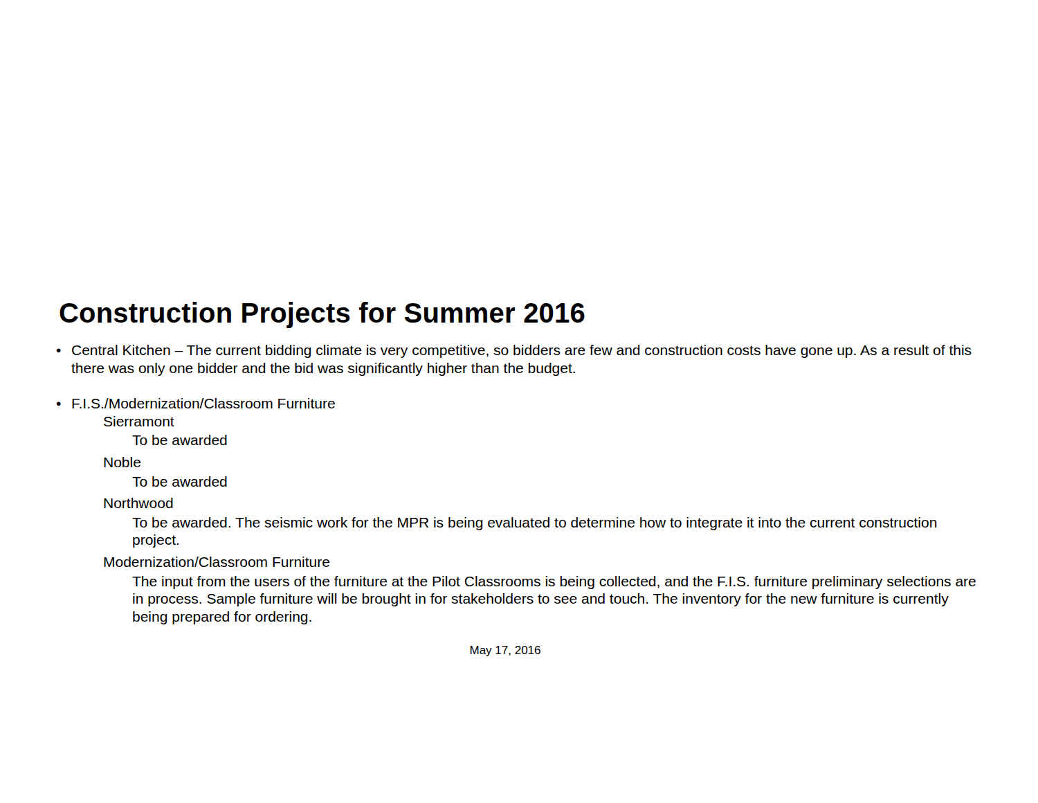Construction Projects for Summer 2016
Central Kitchen – The current bidding climate is very competitive, so bidders are few and construction costs have gone up. As a result of this there was only one bidder and the bid was significantly higher than the budget.
F.I.S./Modernization/Classroom Furniture
Sierramont
To be awarded
Noble
To be awarded
Northwood
To be awarded. The seismic work for the MPR is being evaluated to determine how to integrate it into the current construction project.
Modernization/Classroom Furniture
The input from the users of the furniture at the Pilot Classrooms is being collected, and the F.I.S. furniture preliminary selections are in process. Sample furniture will be brought in for stakeholders to see and touch. The inventory for the new furniture is currently being prepared for ordering.
May 17, 2016